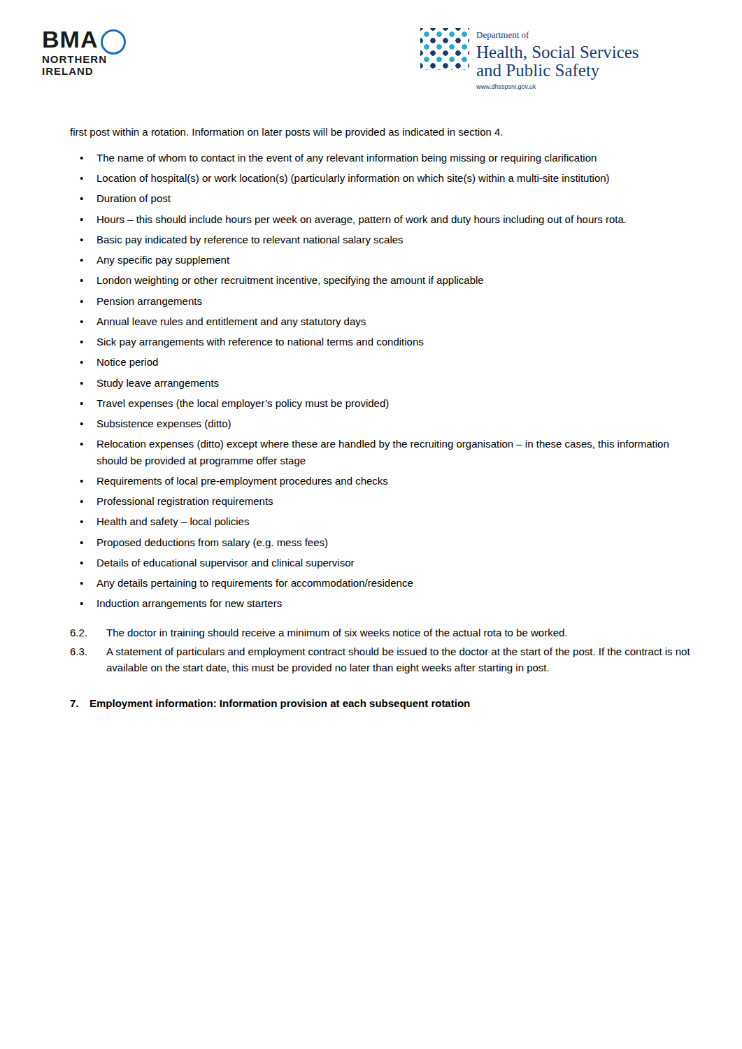BMA
NORTHERN
IRELAND
Department of
Health, Social Services
and Public Safety
www.dhsspsni.gov.uk
first post within a rotation. Information on later posts will be provided as indicated in section 4.
The name of whom to contact in the event of any relevant information being missing or requiring clarification
Location of hospital(s) or work location(s) (particularly information on which site(s) within a multi-site institution)
Duration of post
Hours – this should include hours per week on average, pattern of work and duty hours including out of hours rota.
Basic pay indicated by reference to relevant national salary scales
Any specific pay supplement
London weighting or other recruitment incentive, specifying the amount if applicable
Pension arrangements
Annual leave rules and entitlement and any statutory days
Sick pay arrangements with reference to national terms and conditions
Notice period
Study leave arrangements
Travel expenses (the local employer’s policy must be provided)
Subsistence expenses (ditto)
Relocation expenses (ditto) except where these are handled by the recruiting organisation – in these cases, this information should be provided at programme offer stage
Requirements of local pre-employment procedures and checks
Professional registration requirements
Health and safety – local policies
Proposed deductions from salary (e.g. mess fees)
Details of educational supervisor and clinical supervisor
Any details pertaining to requirements for accommodation/residence
Induction arrangements for new starters
6.2. The doctor in training should receive a minimum of six weeks notice of the actual rota to be worked.
6.3. A statement of particulars and employment contract should be issued to the doctor at the start of the post. If the contract is not available on the start date, this must be provided no later than eight weeks after starting in post.
7. Employment information: Information provision at each subsequent rotation